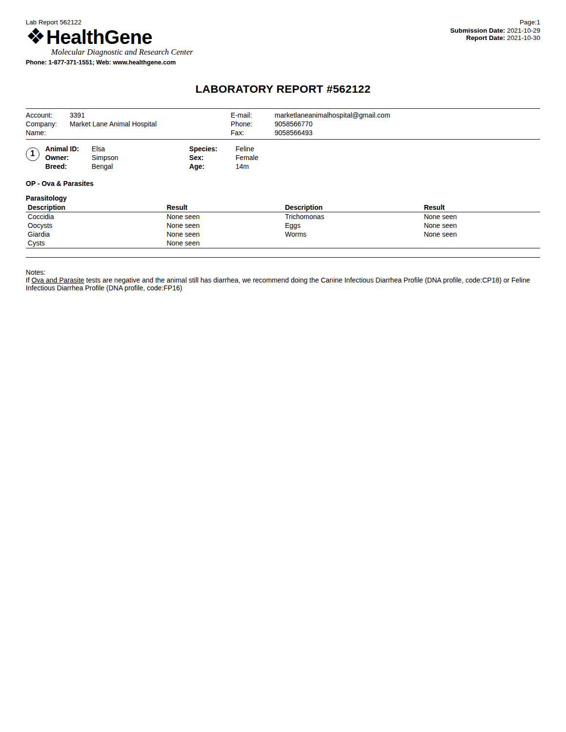Lab Report 562122
Page:1
❖ HealthGene
Molecular Diagnostic and Research Center
Phone: 1-877-371-1551; Web: www.healthgene.com
Submission Date: 2021-10-29
Report Date: 2021-10-30
LABORATORY REPORT #562122
| Account: | 3391 | E-mail: | marketlaneanimalhospital@gmail.com |
| Company: | Market Lane Animal Hospital | Phone: | 9058566770 |
| Name: | | Fax: | 9058566493 |
1
| Animal ID: | Elsa | Species: | Feline |
| Owner: | Simpson | Sex: | Female |
| Breed: | Bengal | Age: | 14m |
OP - Ova & Parasites
Parasitology
| Description | Result | Description | Result |
| --- | --- | --- | --- |
| Coccidia | None seen | Trichomonas | None seen |
| Oocysts | None seen | Eggs | None seen |
| Giardia | None seen | Worms | None seen |
| Cysts | None seen | | |
Notes:
If Ova and Parasite tests are negative and the animal still has diarrhea, we recommend doing the Canine Infectious Diarrhea Profile (DNA profile, code:CP18) or Feline Infectious Diarrhea Profile (DNA profile, code:FP16)